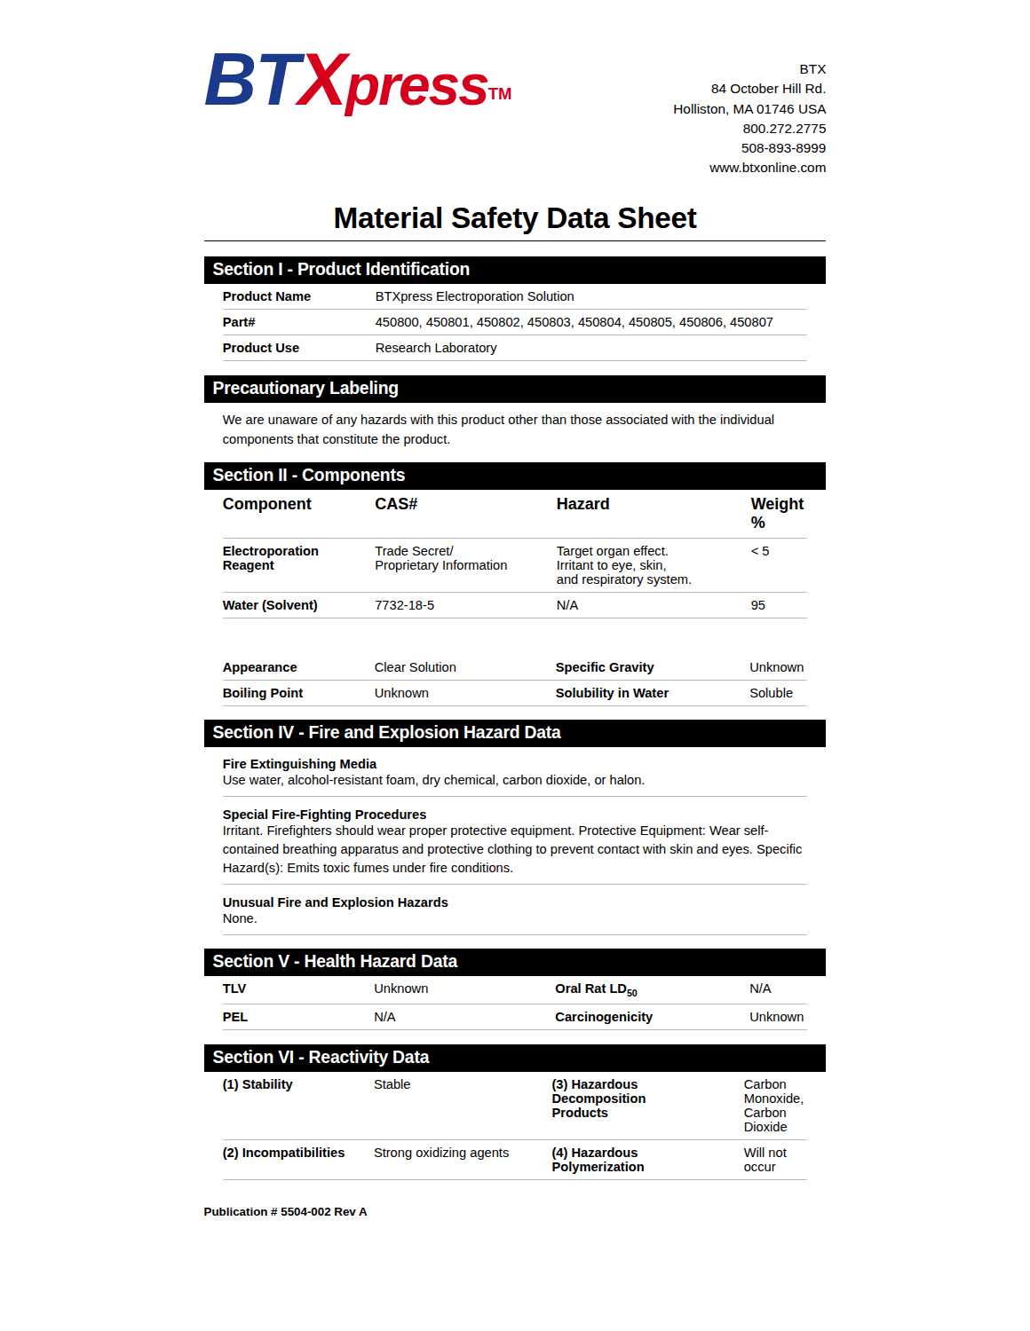BT Xpress TM
BTX
84 October Hill Rd.
Holliston, MA 01746 USA
800.272.2775
508-893-8999
www.btxonline.com
Material Safety Data Sheet
Section I - Product Identification
| Product Name | BTXpress Electroporation Solution |
| Part# | 450800, 450801, 450802, 450803, 450804, 450805, 450806, 450807 |
| Product Use | Research Laboratory |
Precautionary Labeling
We are unaware of any hazards with this product other than those associated with the individual components that constitute the product.
Section II - Components
| Component | CAS# | Hazard | Weight % |
| --- | --- | --- | --- |
| Electroporation Reagent | Trade Secret/ Proprietary Information | Target organ effect. Irritant to eye, skin, and respiratory system. | < 5 |
| Water (Solvent) | 7732-18-5 | N/A | 95 |
| Appearance | Clear Solution | Specific Gravity | Unknown |
| Boiling Point | Unknown | Solubility in Water | Soluble |
Section IV - Fire and Explosion Hazard Data
Fire Extinguishing Media
Use water, alcohol-resistant foam, dry chemical, carbon dioxide, or halon.
Special Fire-Fighting Procedures
Irritant. Firefighters should wear proper protective equipment. Protective Equipment: Wear self-contained breathing apparatus and protective clothing to prevent contact with skin and eyes. Specific Hazard(s): Emits toxic fumes under fire conditions.
Unusual Fire and Explosion Hazards
None.
Section V - Health Hazard Data
| TLV | Unknown | Oral Rat LD 50 | N/A |
| PEL | N/A | Carcinogenicity | Unknown |
Section VI - Reactivity Data
| (1) Stability | Stable | (3) Hazardous Decomposition Products | Carbon Monoxide, Carbon Dioxide |
| (2) Incompatibilities | Strong oxidizing agents | (4) Hazardous Polymerization | Will not occur |
Publication # 5504-002 Rev A